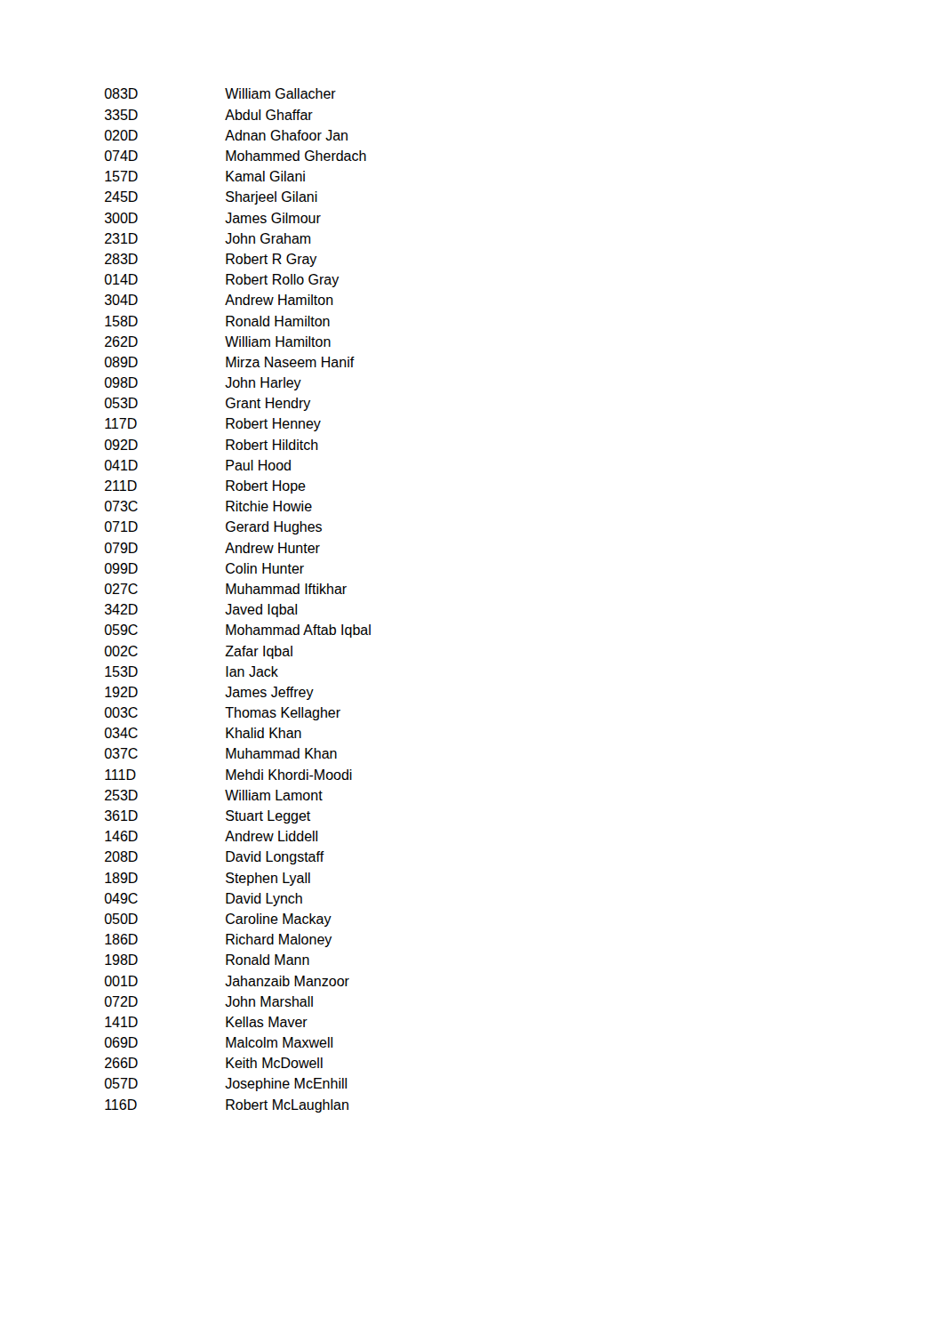| 083D | William Gallacher |
| 335D | Abdul Ghaffar |
| 020D | Adnan Ghafoor Jan |
| 074D | Mohammed Gherdach |
| 157D | Kamal Gilani |
| 245D | Sharjeel Gilani |
| 300D | James Gilmour |
| 231D | John Graham |
| 283D | Robert R Gray |
| 014D | Robert Rollo Gray |
| 304D | Andrew Hamilton |
| 158D | Ronald Hamilton |
| 262D | William Hamilton |
| 089D | Mirza Naseem Hanif |
| 098D | John Harley |
| 053D | Grant Hendry |
| 117D | Robert Henney |
| 092D | Robert Hilditch |
| 041D | Paul Hood |
| 211D | Robert Hope |
| 073C | Ritchie Howie |
| 071D | Gerard Hughes |
| 079D | Andrew Hunter |
| 099D | Colin Hunter |
| 027C | Muhammad Iftikhar |
| 342D | Javed Iqbal |
| 059C | Mohammad Aftab Iqbal |
| 002C | Zafar Iqbal |
| 153D | Ian Jack |
| 192D | James Jeffrey |
| 003C | Thomas Kellagher |
| 034C | Khalid Khan |
| 037C | Muhammad Khan |
| 111D | Mehdi Khordi-Moodi |
| 253D | William Lamont |
| 361D | Stuart Legget |
| 146D | Andrew Liddell |
| 208D | David Longstaff |
| 189D | Stephen Lyall |
| 049C | David Lynch |
| 050D | Caroline Mackay |
| 186D | Richard Maloney |
| 198D | Ronald Mann |
| 001D | Jahanzaib Manzoor |
| 072D | John Marshall |
| 141D | Kellas Maver |
| 069D | Malcolm Maxwell |
| 266D | Keith McDowell |
| 057D | Josephine McEnhill |
| 116D | Robert McLaughlan |